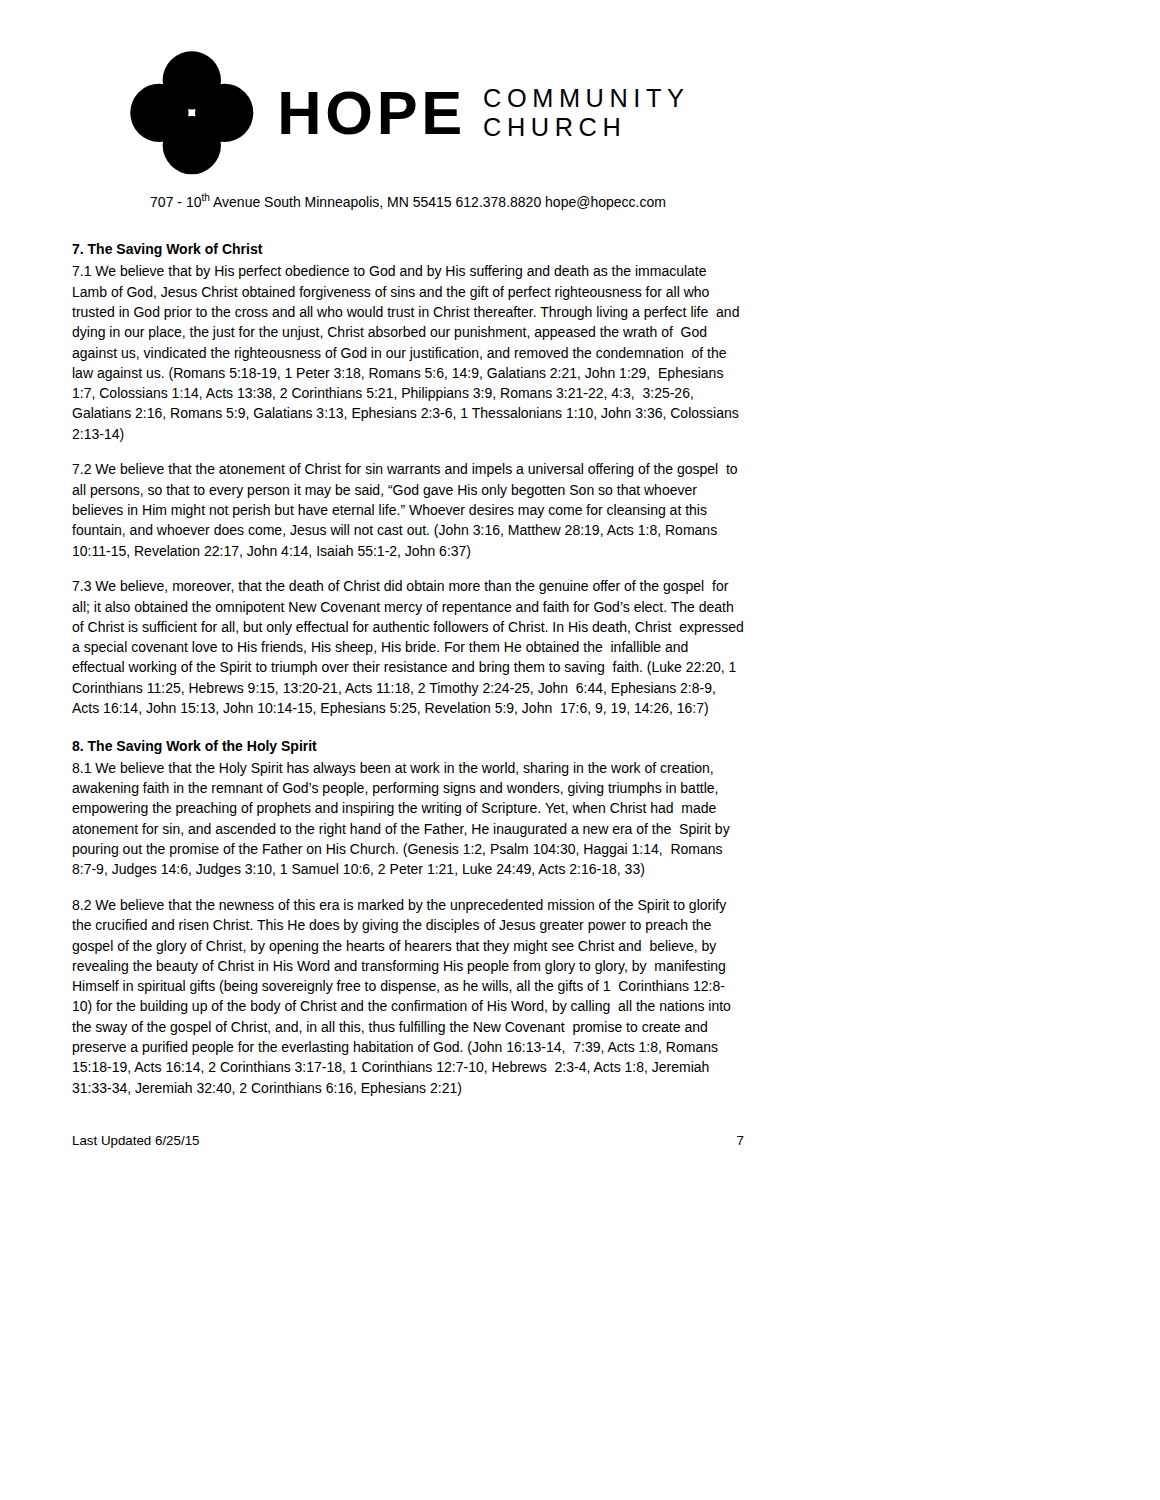HOPE COMMUNITY CHURCH
707 - 10th Avenue South Minneapolis, MN 55415 612.378.8820 hope@hopecc.com
7. The Saving Work of Christ
7.1 We believe that by His perfect obedience to God and by His suffering and death as the immaculate Lamb of God, Jesus Christ obtained forgiveness of sins and the gift of perfect righteousness for all who trusted in God prior to the cross and all who would trust in Christ thereafter. Through living a perfect life and dying in our place, the just for the unjust, Christ absorbed our punishment, appeased the wrath of God against us, vindicated the righteousness of God in our justification, and removed the condemnation of the law against us. (Romans 5:18-19, 1 Peter 3:18, Romans 5:6, 14:9, Galatians 2:21, John 1:29, Ephesians 1:7, Colossians 1:14, Acts 13:38, 2 Corinthians 5:21, Philippians 3:9, Romans 3:21-22, 4:3, 3:25-26, Galatians 2:16, Romans 5:9, Galatians 3:13, Ephesians 2:3-6, 1 Thessalonians 1:10, John 3:36, Colossians 2:13-14)
7.2 We believe that the atonement of Christ for sin warrants and impels a universal offering of the gospel to all persons, so that to every person it may be said, “God gave His only begotten Son so that whoever believes in Him might not perish but have eternal life.” Whoever desires may come for cleansing at this fountain, and whoever does come, Jesus will not cast out. (John 3:16, Matthew 28:19, Acts 1:8, Romans 10:11-15, Revelation 22:17, John 4:14, Isaiah 55:1-2, John 6:37)
7.3 We believe, moreover, that the death of Christ did obtain more than the genuine offer of the gospel for all; it also obtained the omnipotent New Covenant mercy of repentance and faith for God’s elect. The death of Christ is sufficient for all, but only effectual for authentic followers of Christ. In His death, Christ expressed a special covenant love to His friends, His sheep, His bride. For them He obtained the infallible and effectual working of the Spirit to triumph over their resistance and bring them to saving faith. (Luke 22:20, 1 Corinthians 11:25, Hebrews 9:15, 13:20-21, Acts 11:18, 2 Timothy 2:24-25, John 6:44, Ephesians 2:8-9, Acts 16:14, John 15:13, John 10:14-15, Ephesians 5:25, Revelation 5:9, John 17:6, 9, 19, 14:26, 16:7)
8. The Saving Work of the Holy Spirit
8.1 We believe that the Holy Spirit has always been at work in the world, sharing in the work of creation, awakening faith in the remnant of God’s people, performing signs and wonders, giving triumphs in battle, empowering the preaching of prophets and inspiring the writing of Scripture. Yet, when Christ had made atonement for sin, and ascended to the right hand of the Father, He inaugurated a new era of the Spirit by pouring out the promise of the Father on His Church. (Genesis 1:2, Psalm 104:30, Haggai 1:14, Romans 8:7-9, Judges 14:6, Judges 3:10, 1 Samuel 10:6, 2 Peter 1:21, Luke 24:49, Acts 2:16-18, 33)
8.2 We believe that the newness of this era is marked by the unprecedented mission of the Spirit to glorify the crucified and risen Christ. This He does by giving the disciples of Jesus greater power to preach the gospel of the glory of Christ, by opening the hearts of hearers that they might see Christ and believe, by revealing the beauty of Christ in His Word and transforming His people from glory to glory, by manifesting Himself in spiritual gifts (being sovereignly free to dispense, as he wills, all the gifts of 1 Corinthians 12:8-10) for the building up of the body of Christ and the confirmation of His Word, by calling all the nations into the sway of the gospel of Christ, and, in all this, thus fulfilling the New Covenant promise to create and preserve a purified people for the everlasting habitation of God. (John 16:13-14, 7:39, Acts 1:8, Romans 15:18-19, Acts 16:14, 2 Corinthians 3:17-18, 1 Corinthians 12:7-10, Hebrews 2:3-4, Acts 1:8, Jeremiah 31:33-34, Jeremiah 32:40, 2 Corinthians 6:16, Ephesians 2:21)
Last Updated 6/25/15 7